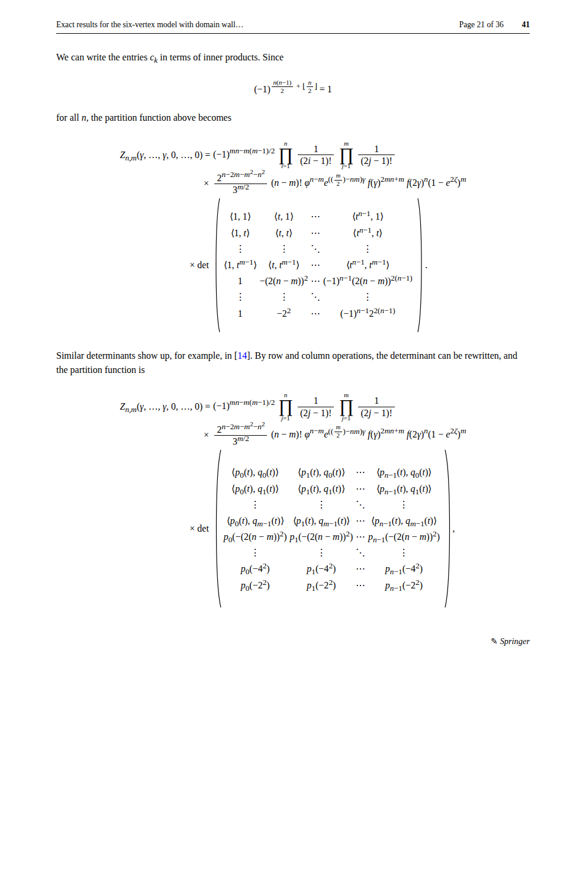Exact results for the six-vertex model with domain wall… Page 21 of 36 41
We can write the entries ck in terms of inner products. Since
(−1)n(n−1) 2 + ⌊n 2⌋ = 1
for all n, the partition function above becomes
| Z n,m ( γ , …, γ , 0, …, 0) = | (−1) mn − m ( m −1)/2 n ∏ i =1 1 (2 i − 1)! m ∏ j =1 1 (2 j − 1)! |
| × | 2 n −2 m − m 2 − n 2 3 m /2 ( n − m )! φ n − m e (( m 2 )− nm ) γ f ( γ ) 2 mn + m f (2 γ ) n (1 − e 2 ζ ) m |
| × det | / ⟨1, 1⟩ / ⟨ t , 1⟩ / ⋯ / ⟨ t n −1 , 1⟩ / / ⟨1, t ⟩ / ⟨ t , t ⟩ / ⋯ / ⟨ t n −1 , t ⟩ / / ⋮ / ⋮ / ⋱ / ⋮ / / ⟨1, t m −1 ⟩ / ⟨ t , t m −1 ⟩ / ⋯ / ⟨ t n −1 , t m −1 ⟩ / / 1 / −(2( n − m )) 2 / ⋯ / (−1) n −1 (2( n − m )) 2( n −1) / / ⋮ / ⋮ / ⋱ / ⋮ / / 1 / −2 2 / ⋯ / (−1) n −1 2 2( n −1) / . |
Similar determinants show up, for example, in [14]. By row and column operations, the determinant can be rewritten, and the partition function is
| Z n,m ( γ , …, γ , 0, …, 0) = | (−1) mn − m ( m −1)/2 n ∏ j =1 1 (2 j − 1)! m ∏ j =1 1 (2 j − 1)! |
| × | 2 n −2 m − m 2 − n 2 3 m /2 ( n − m )! φ n − m e (( m 2 )− nm ) γ f ( γ ) 2 mn + m f (2 γ ) n (1 − e 2 ζ ) m |
| × det | / ⟨ p 0 ( t ), q 0 ( t )⟩ / ⟨ p 1 ( t ), q 0 ( t )⟩ / ⋯ / ⟨ p n −1 ( t ), q 0 ( t )⟩ / / ⟨ p 0 ( t ), q 1 ( t )⟩ / ⟨ p 1 ( t ), q 1 ( t )⟩ / ⋯ / ⟨ p n −1 ( t ), q 1 ( t )⟩ / / ⋮ / ⋮ / ⋱ / ⋮ / / ⟨ p 0 ( t ), q m −1 ( t )⟩ / ⟨ p 1 ( t ), q m −1 ( t )⟩ / ⋯ / ⟨ p n −1 ( t ), q m −1 ( t )⟩ / / p 0 (−(2( n − m )) 2 ) / p 1 (−(2( n − m )) 2 ) / ⋯ / p n −1 (−(2( n − m )) 2 ) / / ⋮ / ⋮ / ⋱ / ⋮ / / p 0 (−4 2 ) / p 1 (−4 2 ) / ⋯ / p n −1 (−4 2 ) / / p 0 (−2 2 ) / p 1 (−2 2 ) / ⋯ / p n −1 (−2 2 ) / , |
✎ Springer